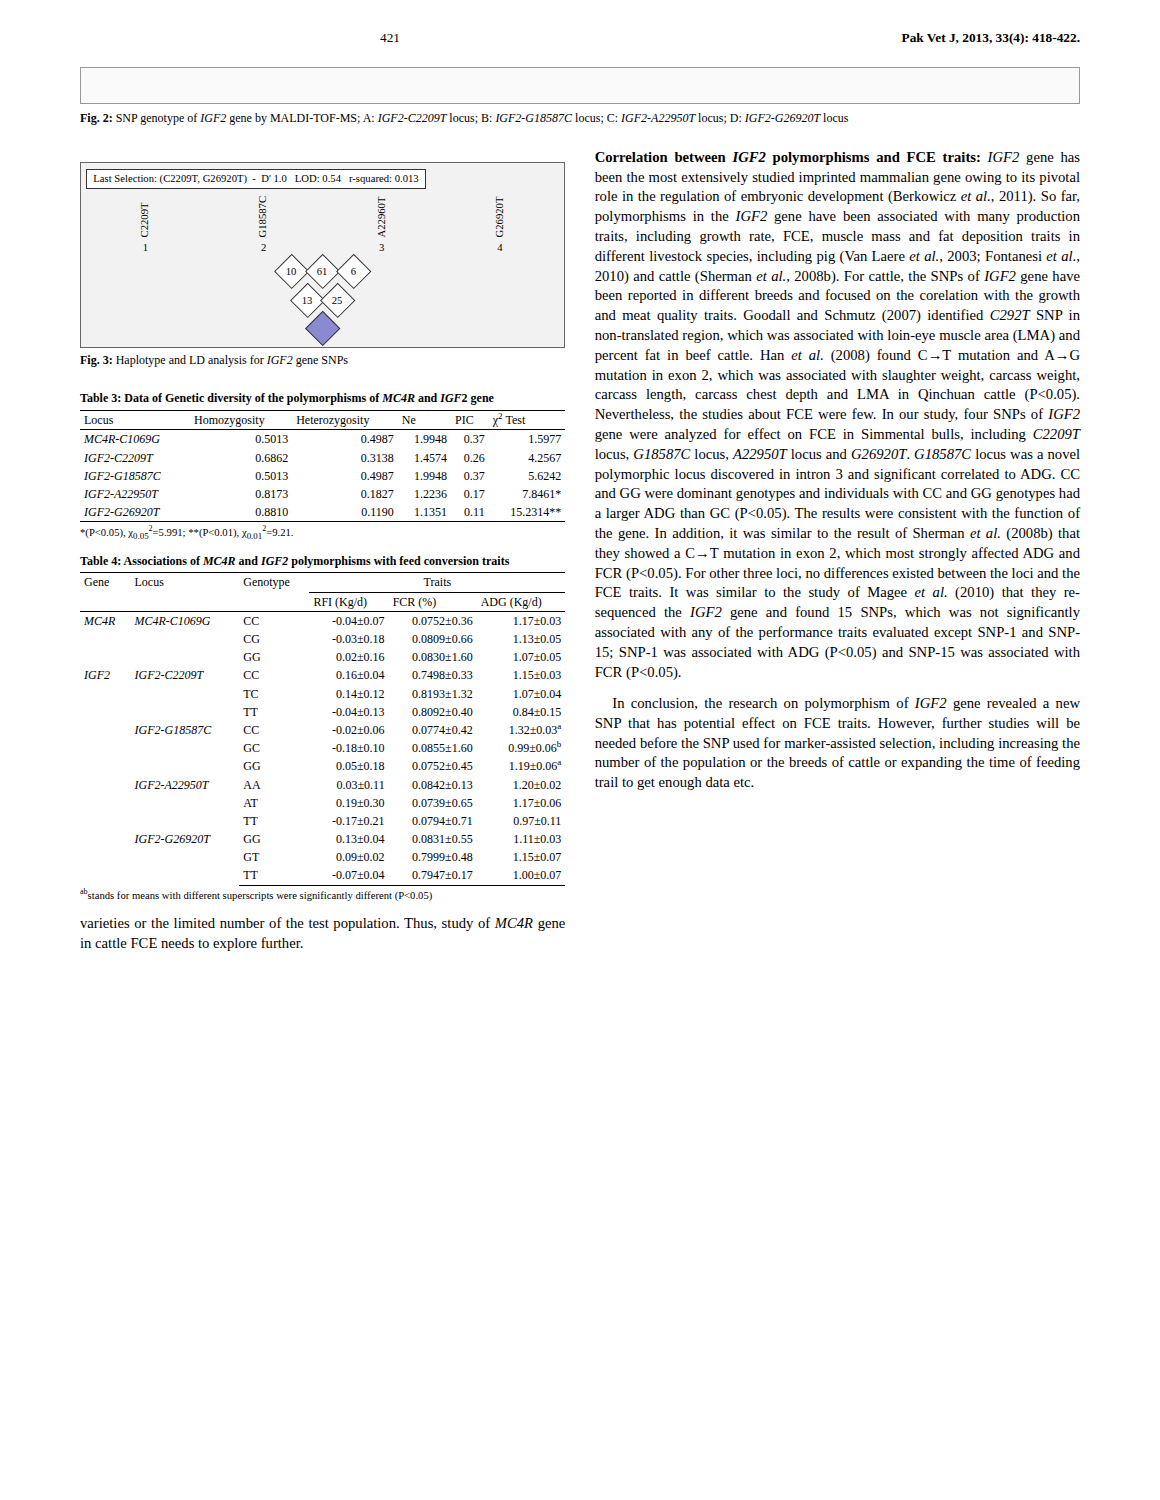421 Pak Vet J, 2013, 33(4): 418-422.
Fig. 2: SNP genotype of IGF2 gene by MALDI-TOF-MS; A: IGF2-C2209T locus; B: IGF2-G18587C locus; C: IGF2-A22950T locus; D: IGF2-G26920T locus
Last Selection: (C2209T, G26920T) - D' 1.0 LOD: 0.54 r-squared: 0.013
C2209T G18587C A22960T G26920T
1234
10
61
6
13
25
Fig. 3: Haplotype and LD analysis for IGF2 gene SNPs
Table 3: Data of Genetic diversity of the polymorphisms of MC4R and IGF 2 gene
| Locus | Homozygosity | Heterozygosity | Ne | PIC | χ 2 Test |
| --- | --- | --- | --- | --- | --- |
| MC4R-C1069G | 0.5013 | 0.4987 | 1.9948 | 0.37 | 1.5977 |
| IGF2-C2209T | 0.6862 | 0.3138 | 1.4574 | 0.26 | 4.2567 |
| IGF2-G18587C | 0.5013 | 0.4987 | 1.9948 | 0.37 | 5.6242 |
| IGF2-A22950T | 0.8173 | 0.1827 | 1.2236 | 0.17 | 7.8461* |
| IGF2-G26920T | 0.8810 | 0.1190 | 1.1351 | 0.11 | 15.2314** |
*(P<0.05), χ0.052=5.991; **(P<0.01), χ0.012=9.21.
Table 4: Associations of MC4R and IGF2 polymorphisms with feed conversion traits
| Gene | Locus | Genotype | Traits |
| --- | --- | --- | --- |
| RFI (Kg/d) | FCR (%) | ADG (Kg/d) |
| MC4R | MC4R-C1069G | CC | -0.04±0.07 | 0.0752±0.36 | 1.17±0.03 |
| CG | -0.03±0.18 | 0.0809±0.66 | 1.13±0.05 |
| GG | 0.02±0.16 | 0.0830±1.60 | 1.07±0.05 |
| IGF2 | IGF2-C2209T | CC | 0.16±0.04 | 0.7498±0.33 | 1.15±0.03 |
| TC | 0.14±0.12 | 0.8193±1.32 | 1.07±0.04 |
| TT | -0.04±0.13 | 0.8092±0.40 | 0.84±0.15 |
| IGF2-G18587C | CC | -0.02±0.06 | 0.0774±0.42 | 1.32±0.03 a |
| GC | -0.18±0.10 | 0.0855±1.60 | 0.99±0.06 b |
| GG | 0.05±0.18 | 0.0752±0.45 | 1.19±0.06 a |
| IGF2-A22950T | AA | 0.03±0.11 | 0.0842±0.13 | 1.20±0.02 |
| AT | 0.19±0.30 | 0.0739±0.65 | 1.17±0.06 |
| TT | -0.17±0.21 | 0.0794±0.71 | 0.97±0.11 |
| IGF2-G26920T | GG | 0.13±0.04 | 0.0831±0.55 | 1.11±0.03 |
| GT | 0.09±0.02 | 0.7999±0.48 | 1.15±0.07 |
| TT | -0.07±0.04 | 0.7947±0.17 | 1.00±0.07 |
abstands for means with different superscripts were significantly different (P<0.05)
varieties or the limited number of the test population. Thus, study of MC4R gene in cattle FCE needs to explore further.
Correlation between IGF2 polymorphisms and FCE traits: IGF2 gene has been the most extensively studied imprinted mammalian gene owing to its pivotal role in the regulation of embryonic development (Berkowicz et al., 2011). So far, polymorphisms in the IGF2 gene have been associated with many production traits, including growth rate, FCE, muscle mass and fat deposition traits in different livestock species, including pig (Van Laere et al., 2003; Fontanesi et al., 2010) and cattle (Sherman et al., 2008b). For cattle, the SNPs of IGF2 gene have been reported in different breeds and focused on the corelation with the growth and meat quality traits. Goodall and Schmutz (2007) identified C292T SNP in non-translated region, which was associated with loin-eye muscle area (LMA) and percent fat in beef cattle. Han et al. (2008) found C→T mutation and A→G mutation in exon 2, which was associated with slaughter weight, carcass weight, carcass length, carcass chest depth and LMA in Qinchuan cattle (P<0.05). Nevertheless, the studies about FCE were few. In our study, four SNPs of IGF2 gene were analyzed for effect on FCE in Simmental bulls, including C2209T locus, G18587C locus, A22950T locus and G26920T. G18587C locus was a novel polymorphic locus discovered in intron 3 and significant correlated to ADG. CC and GG were dominant genotypes and individuals with CC and GG genotypes had a larger ADG than GC (P<0.05). The results were consistent with the function of the gene. In addition, it was similar to the result of Sherman et al. (2008b) that they showed a C→T mutation in exon 2, which most strongly affected ADG and FCR (P<0.05). For other three loci, no differences existed between the loci and the FCE traits. It was similar to the study of Magee et al. (2010) that they re-sequenced the IGF2 gene and found 15 SNPs, which was not significantly associated with any of the performance traits evaluated except SNP-1 and SNP-15; SNP-1 was associated with ADG (P<0.05) and SNP-15 was associated with FCR (P<0.05).
In conclusion, the research on polymorphism of IGF2 gene revealed a new SNP that has potential effect on FCE traits. However, further studies will be needed before the SNP used for marker-assisted selection, including increasing the number of the population or the breeds of cattle or expanding the time of feeding trail to get enough data etc.